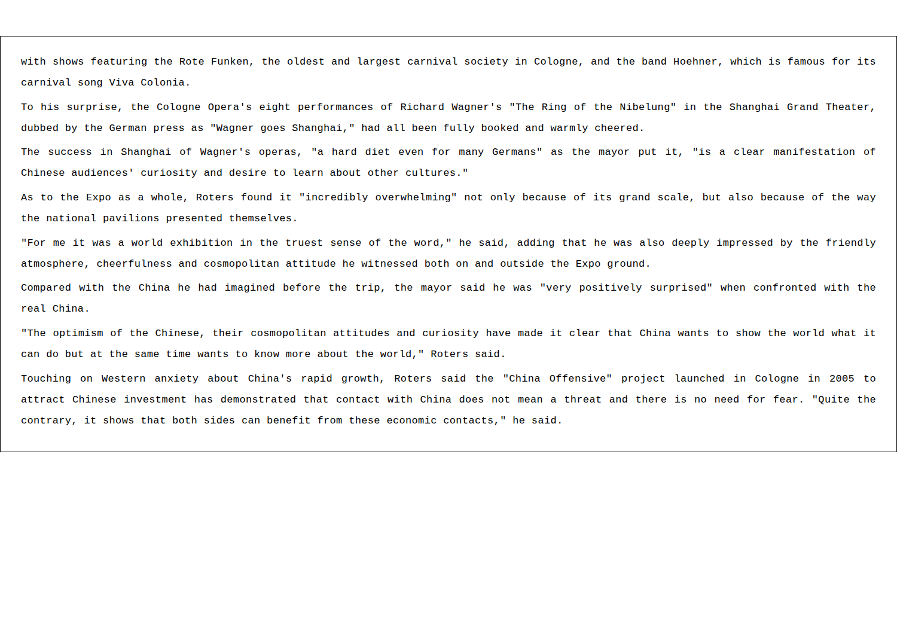with shows featuring the Rote Funken, the oldest and largest carnival society in Cologne, and the band Hoehner, which is famous for its carnival song Viva Colonia.
To his surprise, the Cologne Opera's eight performances of Richard Wagner's "The Ring of the Nibelung" in the Shanghai Grand Theater, dubbed by the German press as "Wagner goes Shanghai," had all been fully booked and warmly cheered.
The success in Shanghai of Wagner's operas, "a hard diet even for many Germans" as the mayor put it, "is a clear manifestation of Chinese audiences' curiosity and desire to learn about other cultures."
As to the Expo as a whole, Roters found it "incredibly overwhelming" not only because of its grand scale, but also because of the way the national pavilions presented themselves.
"For me it was a world exhibition in the truest sense of the word," he said, adding that he was also deeply impressed by the friendly atmosphere, cheerfulness and cosmopolitan attitude he witnessed both on and outside the Expo ground.
Compared with the China he had imagined before the trip, the mayor said he was "very positively surprised" when confronted with the real China.
"The optimism of the Chinese, their cosmopolitan attitudes and curiosity have made it clear that China wants to show the world what it can do but at the same time wants to know more about the world," Roters said.
Touching on Western anxiety about China's rapid growth, Roters said the "China Offensive" project launched in Cologne in 2005 to attract Chinese investment has demonstrated that contact with China does not mean a threat and there is no need for fear. "Quite the contrary, it shows that both sides can benefit from these economic contacts," he said.